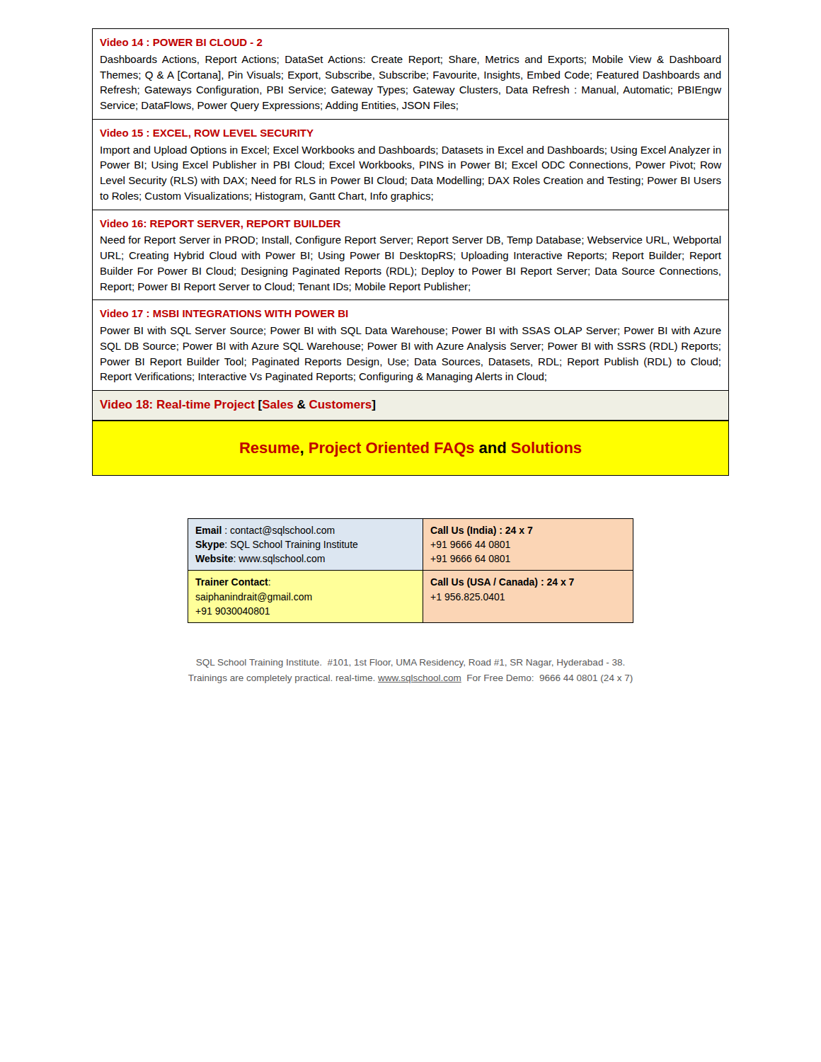| Video 14 : POWER BI CLOUD - 2 Dashboards Actions, Report Actions; DataSet Actions: Create Report; Share, Metrics and Exports; Mobile View & Dashboard Themes; Q & A [Cortana], Pin Visuals; Export, Subscribe, Subscribe; Favourite, Insights, Embed Code; Featured Dashboards and Refresh; Gateways Configuration, PBI Service; Gateway Types; Gateway Clusters, Data Refresh : Manual, Automatic; PBIEngw Service; DataFlows, Power Query Expressions; Adding Entities, JSON Files; |
| Video 15 : EXCEL, ROW LEVEL SECURITY Import and Upload Options in Excel; Excel Workbooks and Dashboards; Datasets in Excel and Dashboards; Using Excel Analyzer in Power BI; Using Excel Publisher in PBI Cloud; Excel Workbooks, PINS in Power BI; Excel ODC Connections, Power Pivot; Row Level Security (RLS) with DAX; Need for RLS in Power BI Cloud; Data Modelling; DAX Roles Creation and Testing; Power BI Users to Roles; Custom Visualizations; Histogram, Gantt Chart, Info graphics; |
| Video 16: REPORT SERVER, REPORT BUILDER Need for Report Server in PROD; Install, Configure Report Server; Report Server DB, Temp Database; Webservice URL, Webportal URL; Creating Hybrid Cloud with Power BI; Using Power BI DesktopRS; Uploading Interactive Reports; Report Builder; Report Builder For Power BI Cloud; Designing Paginated Reports (RDL); Deploy to Power BI Report Server; Data Source Connections, Report; Power BI Report Server to Cloud; Tenant IDs; Mobile Report Publisher; |
| Video 17 : MSBI INTEGRATIONS WITH POWER BI Power BI with SQL Server Source; Power BI with SQL Data Warehouse; Power BI with SSAS OLAP Server; Power BI with Azure SQL DB Source; Power BI with Azure SQL Warehouse; Power BI with Azure Analysis Server; Power BI with SSRS (RDL) Reports; Power BI Report Builder Tool; Paginated Reports Design, Use; Data Sources, Datasets, RDL; Report Publish (RDL) to Cloud; Report Verifications; Interactive Vs Paginated Reports; Configuring & Managing Alerts in Cloud; |
| Video 18: Real-time Project [ Sales & Customers ] |
Resume, Project Oriented FAQs and Solutions
| Email : contact@sqlschool.com Skype : SQL School Training Institute Website : www.sqlschool.com | Call Us (India) : 24 x 7 +91 9666 44 0801 +91 9666 64 0801 |
| Trainer Contact : saiphanindrait@gmail.com +91 9030040801 | Call Us (USA / Canada) : 24 x 7 +1 956.825.0401 |
SQL School Training Institute. #101, 1st Floor, UMA Residency, Road #1, SR Nagar, Hyderabad - 38.
Trainings are completely practical. real-time. www.sqlschool.com For Free Demo: 9666 44 0801 (24 x 7)